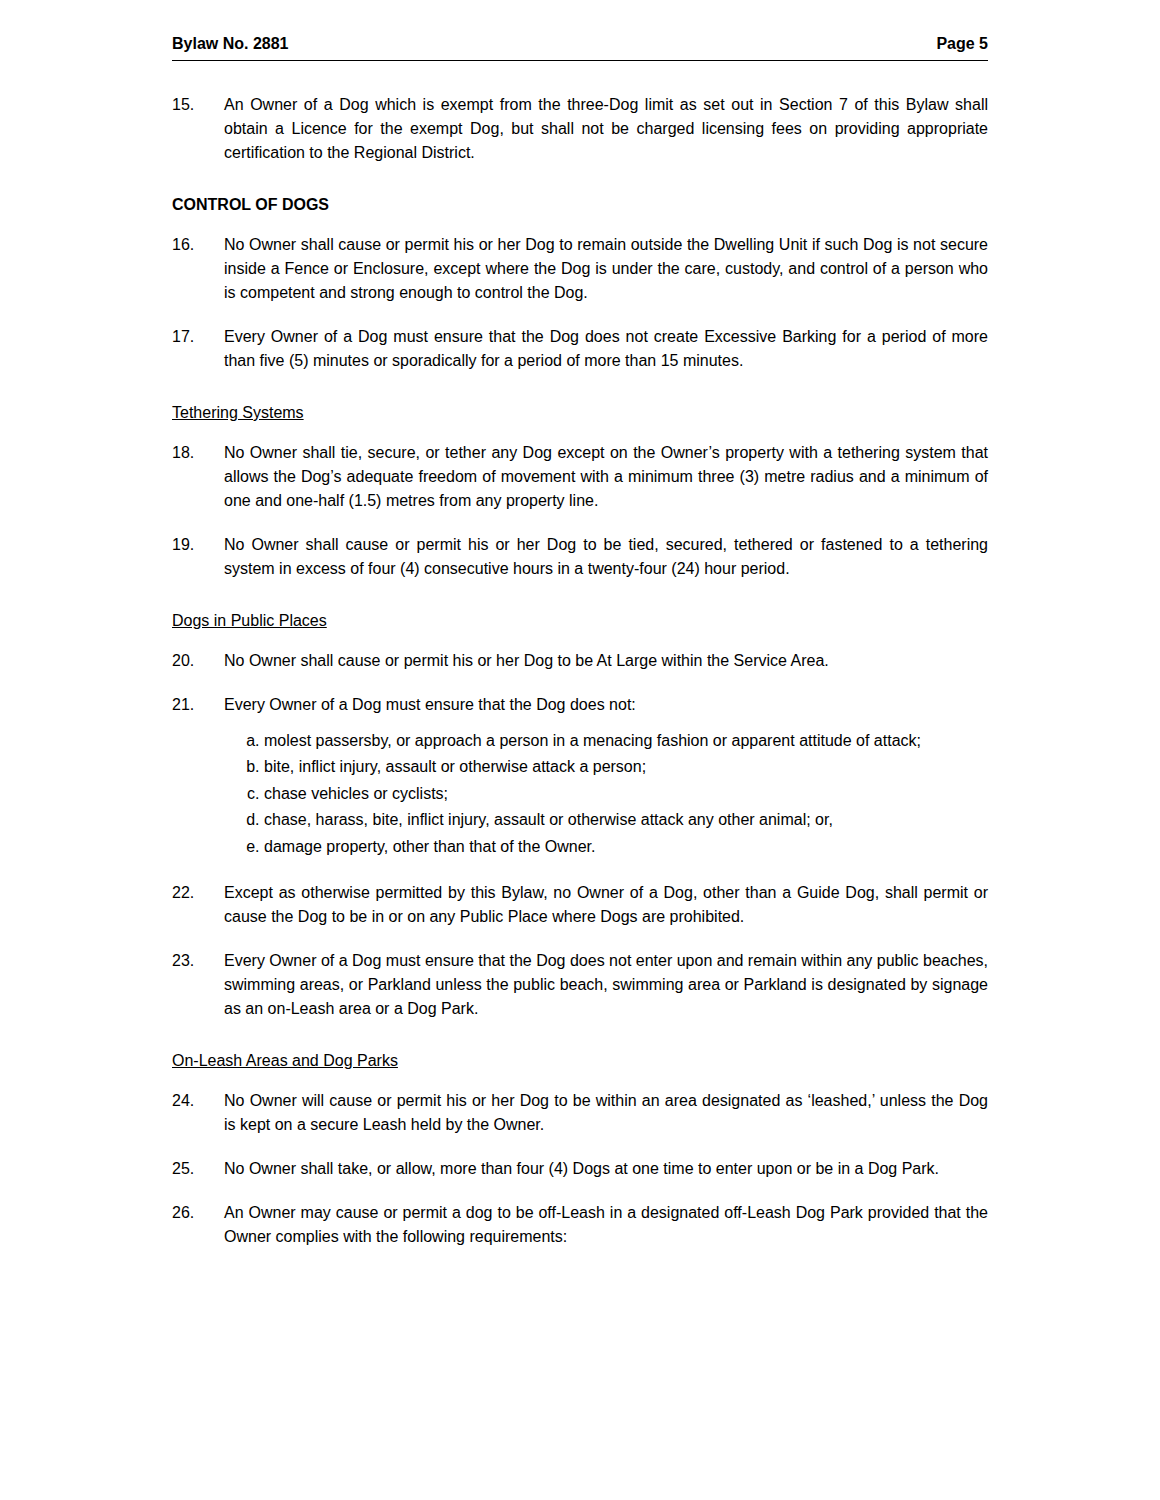Bylaw No. 2881 Page 5
15. An Owner of a Dog which is exempt from the three-Dog limit as set out in Section 7 of this Bylaw shall obtain a Licence for the exempt Dog, but shall not be charged licensing fees on providing appropriate certification to the Regional District.
Control of Dogs
16. No Owner shall cause or permit his or her Dog to remain outside the Dwelling Unit if such Dog is not secure inside a Fence or Enclosure, except where the Dog is under the care, custody, and control of a person who is competent and strong enough to control the Dog.
17. Every Owner of a Dog must ensure that the Dog does not create Excessive Barking for a period of more than five (5) minutes or sporadically for a period of more than 15 minutes.
Tethering Systems
18. No Owner shall tie, secure, or tether any Dog except on the Owner’s property with a tethering system that allows the Dog’s adequate freedom of movement with a minimum three (3) metre radius and a minimum of one and one-half (1.5) metres from any property line.
19. No Owner shall cause or permit his or her Dog to be tied, secured, tethered or fastened to a tethering system in excess of four (4) consecutive hours in a twenty-four (24) hour period.
Dogs in Public Places
20. No Owner shall cause or permit his or her Dog to be At Large within the Service Area.
21.
Every Owner of a Dog must ensure that the Dog does not:
molest passersby, or approach a person in a menacing fashion or apparent attitude of attack;
bite, inflict injury, assault or otherwise attack a person;
chase vehicles or cyclists;
chase, harass, bite, inflict injury, assault or otherwise attack any other animal; or,
damage property, other than that of the Owner.
22. Except as otherwise permitted by this Bylaw, no Owner of a Dog, other than a Guide Dog, shall permit or cause the Dog to be in or on any Public Place where Dogs are prohibited.
23. Every Owner of a Dog must ensure that the Dog does not enter upon and remain within any public beaches, swimming areas, or Parkland unless the public beach, swimming area or Parkland is designated by signage as an on-Leash area or a Dog Park.
On-Leash Areas and Dog Parks
24. No Owner will cause or permit his or her Dog to be within an area designated as ‘leashed,’ unless the Dog is kept on a secure Leash held by the Owner.
25. No Owner shall take, or allow, more than four (4) Dogs at one time to enter upon or be in a Dog Park.
26. An Owner may cause or permit a dog to be off-Leash in a designated off-Leash Dog Park provided that the Owner complies with the following requirements: